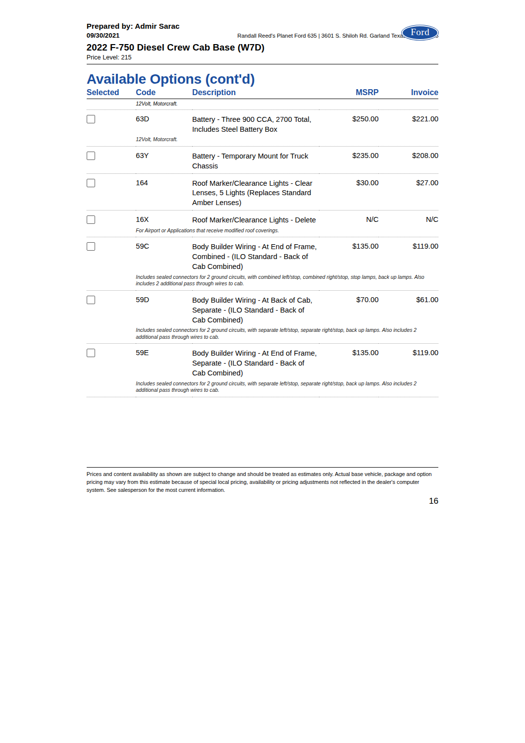Ford
Prepared by: Admir Sarac
09/30/2021 Randall Reed's Planet Ford 635 | 3601 S. Shiloh Rd. Garland Texas | 750414015
2022 F-750 Diesel Crew Cab Base (W7D)
Price Level: 215
Available Options (cont'd)
| Selected | Code | Description | MSRP | Invoice |
| --- | --- | --- | --- | --- |
| | 12Volt, Motorcraft. | |
| | 63D | Battery - Three 900 CCA, 2700 Total, Includes Steel Battery Box | $250.00 | $221.00 |
| | 12Volt, Motorcraft. | |
| | 63Y | Battery - Temporary Mount for Truck Chassis | $235.00 | $208.00 |
| | 164 | Roof Marker/Clearance Lights - Clear Lenses, 5 Lights (Replaces Standard Amber Lenses) | $30.00 | $27.00 |
| | 16X | Roof Marker/Clearance Lights - Delete | N/C | N/C |
| | For Airport or Applications that receive modified roof coverings. |
| | 59C | Body Builder Wiring - At End of Frame, Combined - (ILO Standard - Back of Cab Combined) | $135.00 | $119.00 |
| | Includes sealed connectors for 2 ground circuits, with combined left/stop, combined right/stop, stop lamps, back up lamps. Also includes 2 additional pass through wires to cab. |
| | 59D | Body Builder Wiring - At Back of Cab, Separate - (ILO Standard - Back of Cab Combined) | $70.00 | $61.00 |
| | Includes sealed connectors for 2 ground circuits, with separate left/stop, separate right/stop, back up lamps. Also includes 2 additional pass through wires to cab. |
| | 59E | Body Builder Wiring - At End of Frame, Separate - (ILO Standard - Back of Cab Combined) | $135.00 | $119.00 |
| | Includes sealed connectors for 2 ground circuits, with separate left/stop, separate right/stop, back up lamps. Also includes 2 additional pass through wires to cab. |
Prices and content availability as shown are subject to change and should be treated as estimates only. Actual base vehicle, package and option pricing may vary from this estimate because of special local pricing, availability or pricing adjustments not reflected in the dealer's computer system. See salesperson for the most current information.
16